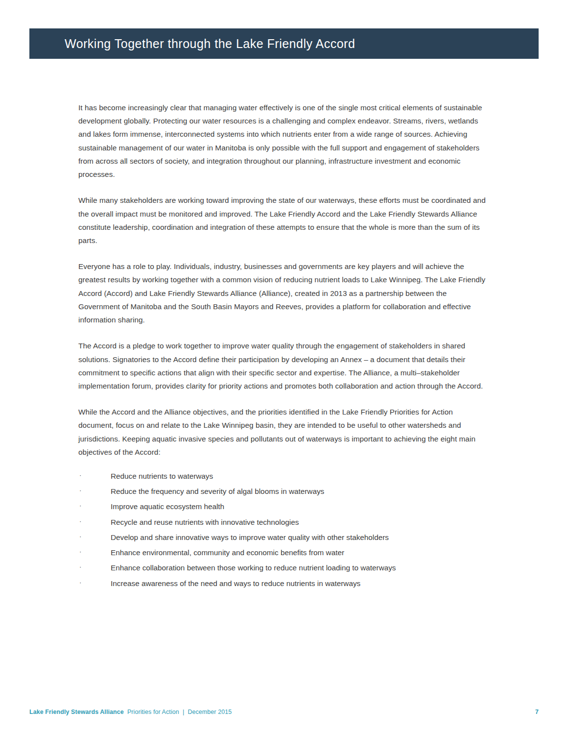Working Together through the Lake Friendly Accord
It has become increasingly clear that managing water effectively is one of the single most critical elements of sustainable development globally. Protecting our water resources is a challenging and complex endeavor. Streams, rivers, wetlands and lakes form immense, interconnected systems into which nutrients enter from a wide range of sources. Achieving sustainable management of our water in Manitoba is only possible with the full support and engagement of stakeholders from across all sectors of society, and integration throughout our planning, infrastructure investment and economic processes.
While many stakeholders are working toward improving the state of our waterways, these efforts must be coordinated and the overall impact must be monitored and improved. The Lake Friendly Accord and the Lake Friendly Stewards Alliance constitute leadership, coordination and integration of these attempts to ensure that the whole is more than the sum of its parts.
Everyone has a role to play. Individuals, industry, businesses and governments are key players and will achieve the greatest results by working together with a common vision of reducing nutrient loads to Lake Winnipeg. The Lake Friendly Accord (Accord) and Lake Friendly Stewards Alliance (Alliance), created in 2013 as a partnership between the Government of Manitoba and the South Basin Mayors and Reeves, provides a platform for collaboration and effective information sharing.
The Accord is a pledge to work together to improve water quality through the engagement of stakeholders in shared solutions. Signatories to the Accord define their participation by developing an Annex – a document that details their commitment to specific actions that align with their specific sector and expertise. The Alliance, a multi–stakeholder implementation forum, provides clarity for priority actions and promotes both collaboration and action through the Accord.
While the Accord and the Alliance objectives, and the priorities identified in the Lake Friendly Priorities for Action document, focus on and relate to the Lake Winnipeg basin, they are intended to be useful to other watersheds and jurisdictions. Keeping aquatic invasive species and pollutants out of waterways is important to achieving the eight main objectives of the Accord:
·Reduce nutrients to waterways
·Reduce the frequency and severity of algal blooms in waterways
·Improve aquatic ecosystem health
·Recycle and reuse nutrients with innovative technologies
·Develop and share innovative ways to improve water quality with other stakeholders
·Enhance environmental, community and economic benefits from water
·Enhance collaboration between those working to reduce nutrient loading to waterways
·Increase awareness of the need and ways to reduce nutrients in waterways
Lake Friendly Stewards Alliance Priorities for Action | December 2015
7